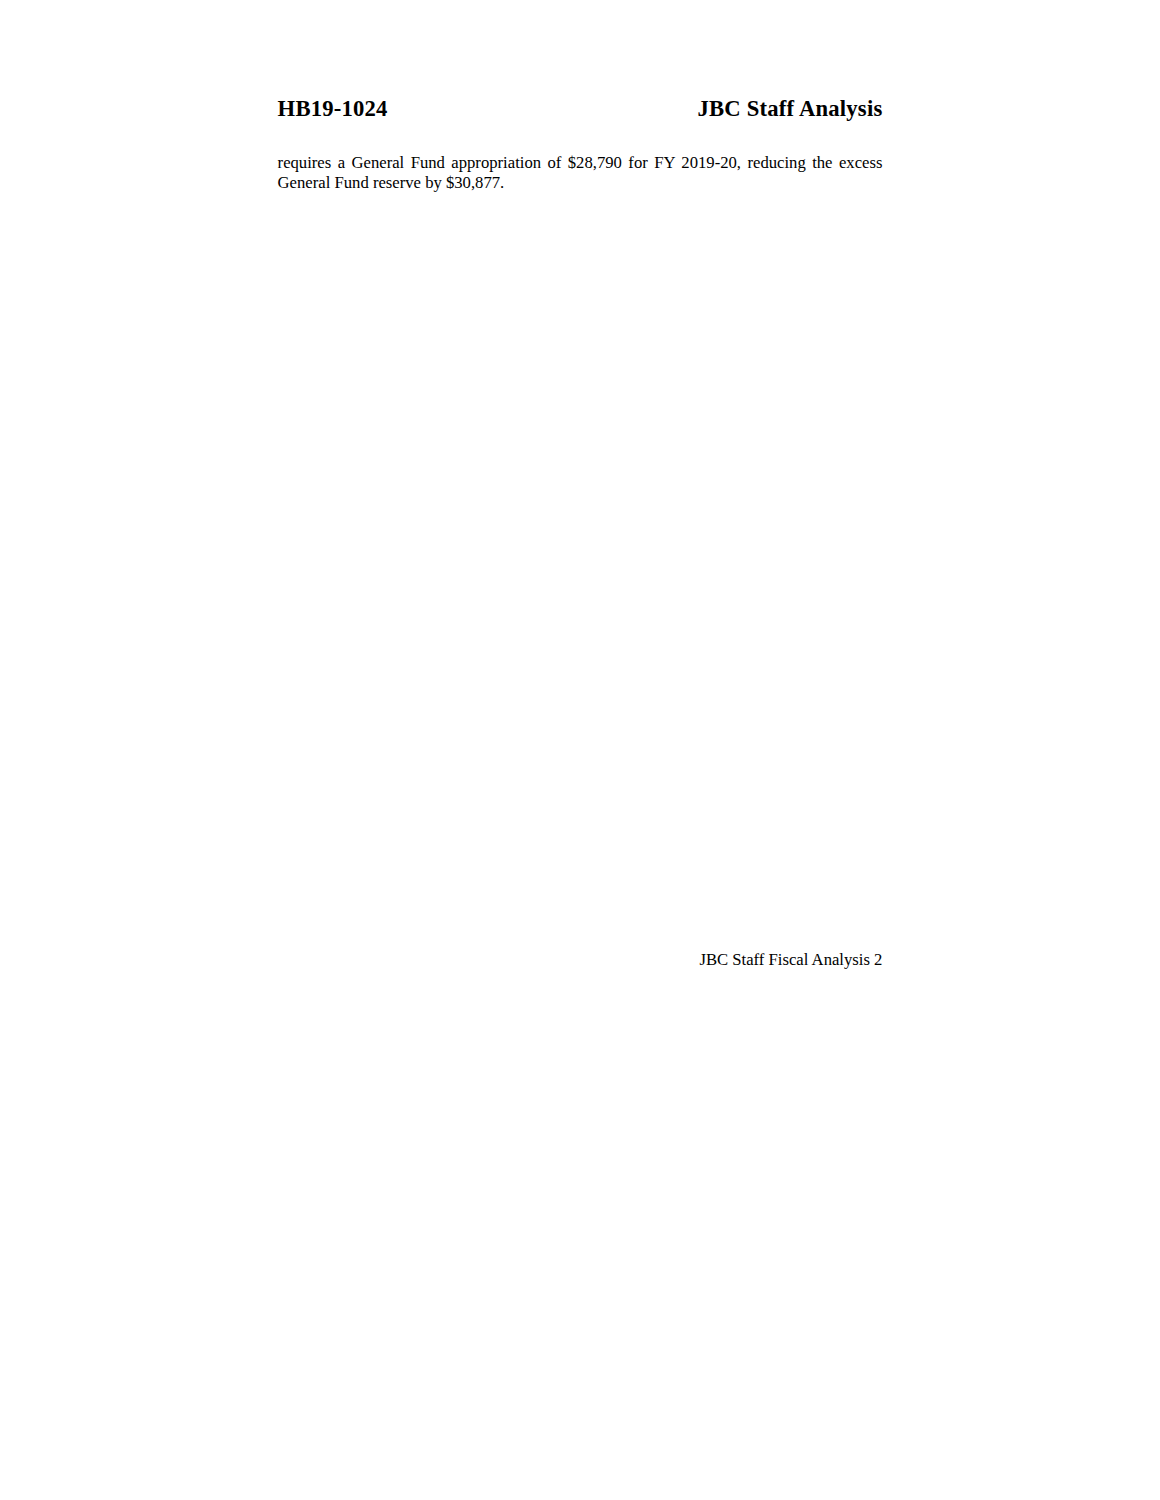HB19-1024 JBC Staff Analysis
requires a General Fund appropriation of $28,790 for FY 2019-20, reducing the excess General Fund reserve by $30,877.
JBC Staff Fiscal Analysis 2